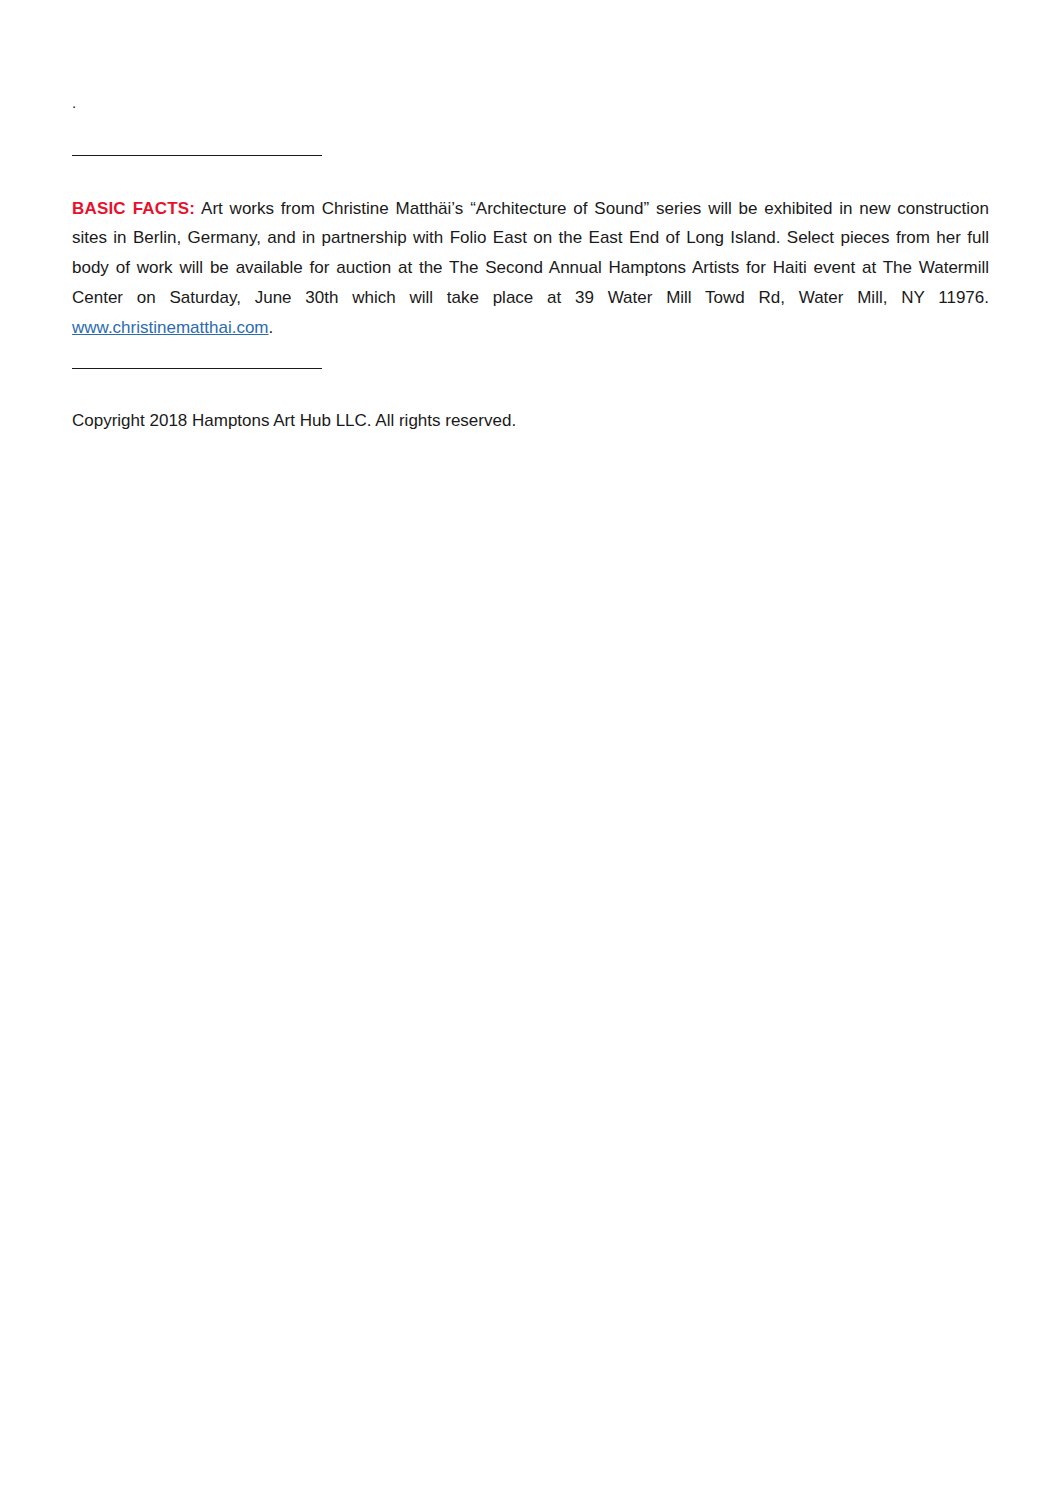.
BASIC FACTS: Art works from Christine Matthäi’s “Architecture of Sound” series will be exhibited in new construction sites in Berlin, Germany, and in partnership with Folio East on the East End of Long Island. Select pieces from her full body of work will be available for auction at the The Second Annual Hamptons Artists for Haiti event at The Watermill Center on Saturday, June 30th which will take place at 39 Water Mill Towd Rd, Water Mill, NY 11976. www.christinematthai.com.
Copyright 2018 Hamptons Art Hub LLC. All rights reserved.